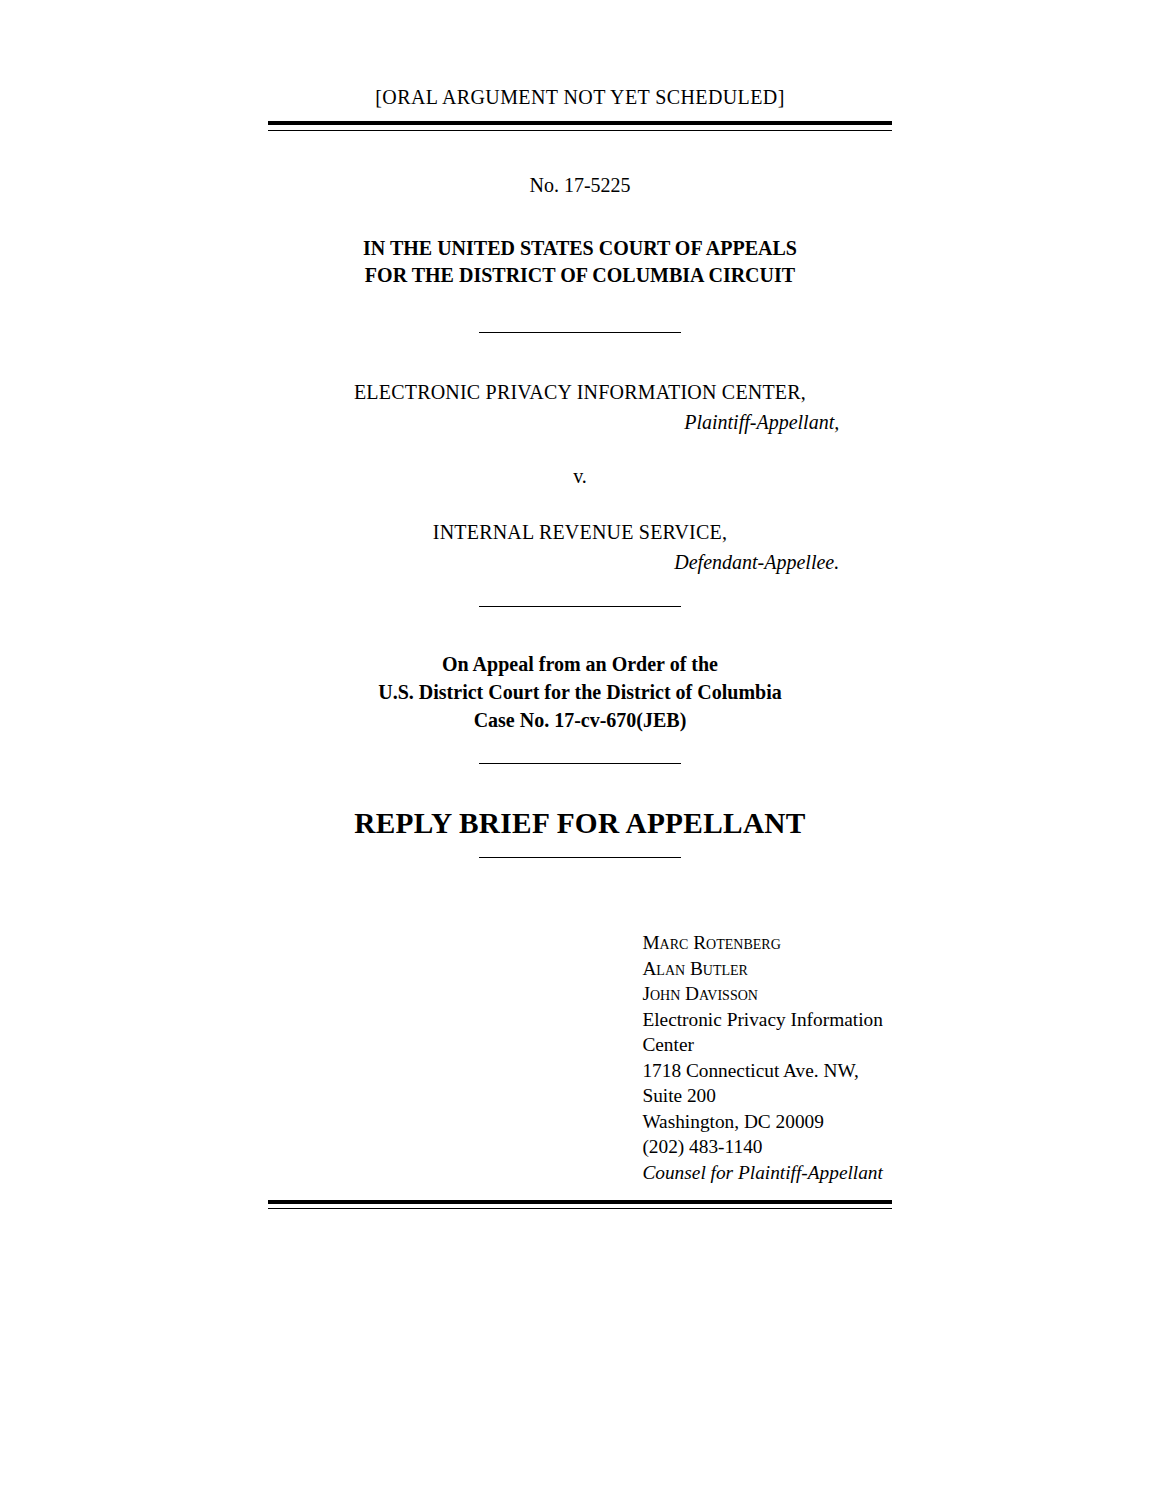[ORAL ARGUMENT NOT YET SCHEDULED]
No. 17-5225
IN THE UNITED STATES COURT OF APPEALS
FOR THE DISTRICT OF COLUMBIA CIRCUIT
ELECTRONIC PRIVACY INFORMATION CENTER,
Plaintiff-Appellant,
v.
INTERNAL REVENUE SERVICE,
Defendant-Appellee.
On Appeal from an Order of the
U.S. District Court for the District of Columbia
Case No. 17-cv-670(JEB)
REPLY BRIEF FOR APPELLANT
Marc Rotenberg
Alan Butler
John Davisson
Electronic Privacy Information Center
1718 Connecticut Ave. NW, Suite 200
Washington, DC 20009
(202) 483-1140
Counsel for Plaintiff-Appellant